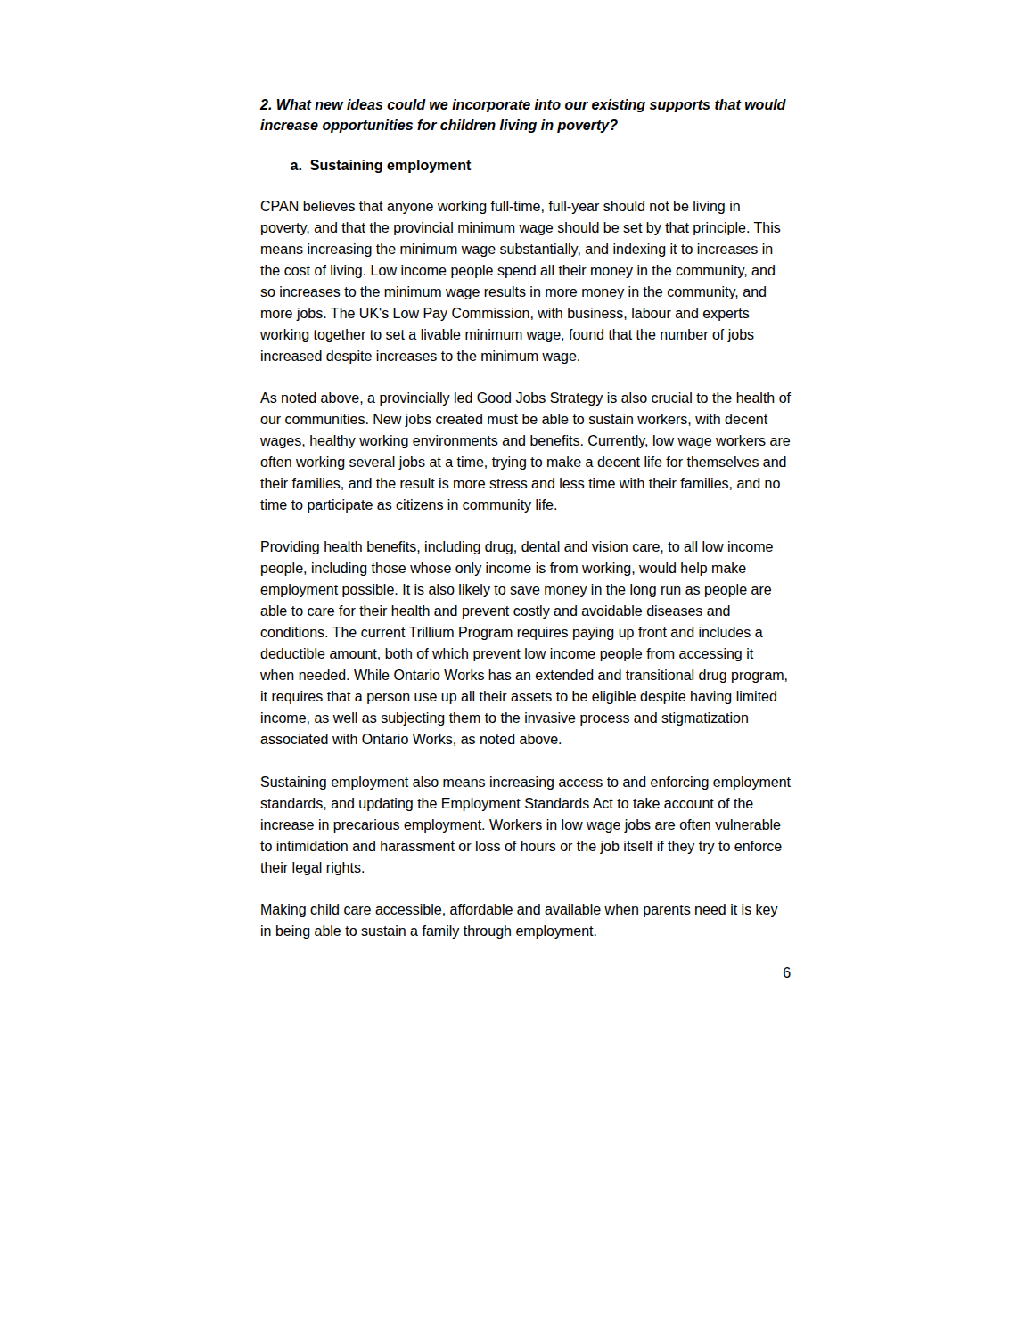2. What new ideas could we incorporate into our existing supports that would increase opportunities for children living in poverty?
a. Sustaining employment
CPAN believes that anyone working full-time, full-year should not be living in poverty, and that the provincial minimum wage should be set by that principle. This means increasing the minimum wage substantially, and indexing it to increases in the cost of living. Low income people spend all their money in the community, and so increases to the minimum wage results in more money in the community, and more jobs. The UK's Low Pay Commission, with business, labour and experts working together to set a livable minimum wage, found that the number of jobs increased despite increases to the minimum wage.
As noted above, a provincially led Good Jobs Strategy is also crucial to the health of our communities. New jobs created must be able to sustain workers, with decent wages, healthy working environments and benefits. Currently, low wage workers are often working several jobs at a time, trying to make a decent life for themselves and their families, and the result is more stress and less time with their families, and no time to participate as citizens in community life.
Providing health benefits, including drug, dental and vision care, to all low income people, including those whose only income is from working, would help make employment possible. It is also likely to save money in the long run as people are able to care for their health and prevent costly and avoidable diseases and conditions. The current Trillium Program requires paying up front and includes a deductible amount, both of which prevent low income people from accessing it when needed. While Ontario Works has an extended and transitional drug program, it requires that a person use up all their assets to be eligible despite having limited income, as well as subjecting them to the invasive process and stigmatization associated with Ontario Works, as noted above.
Sustaining employment also means increasing access to and enforcing employment standards, and updating the Employment Standards Act to take account of the increase in precarious employment. Workers in low wage jobs are often vulnerable to intimidation and harassment or loss of hours or the job itself if they try to enforce their legal rights.
Making child care accessible, affordable and available when parents need it is key in being able to sustain a family through employment.
6